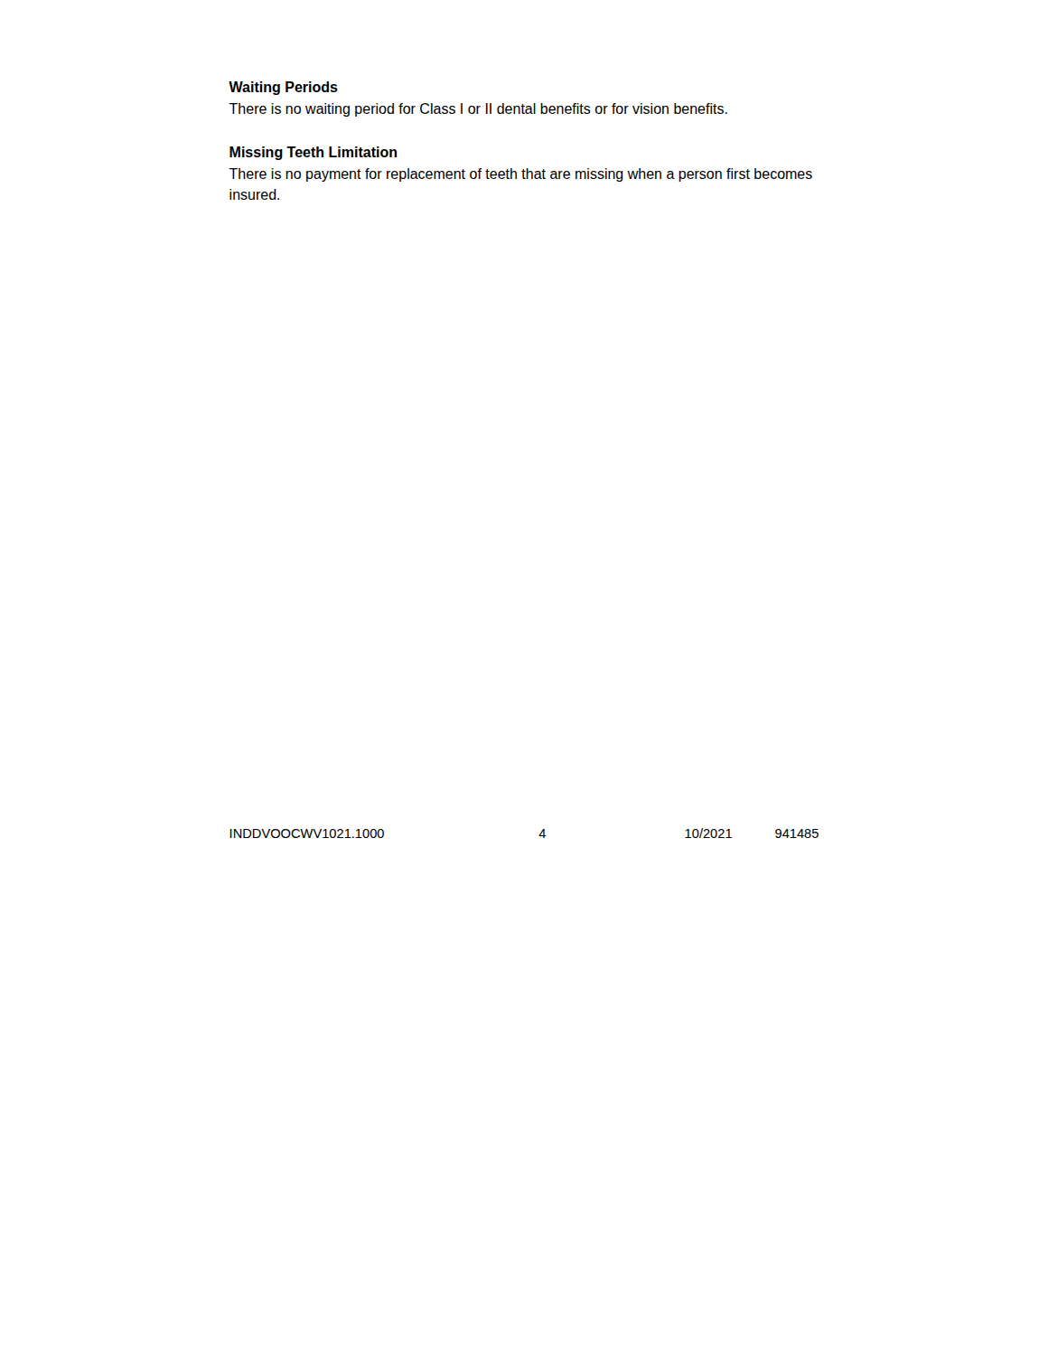Waiting Periods
There is no waiting period for Class I or II dental benefits or for vision benefits.
Missing Teeth Limitation
There is no payment for replacement of teeth that are missing when a person first becomes insured.
INDDVOOCWV1021.1000
4
10/2021941485